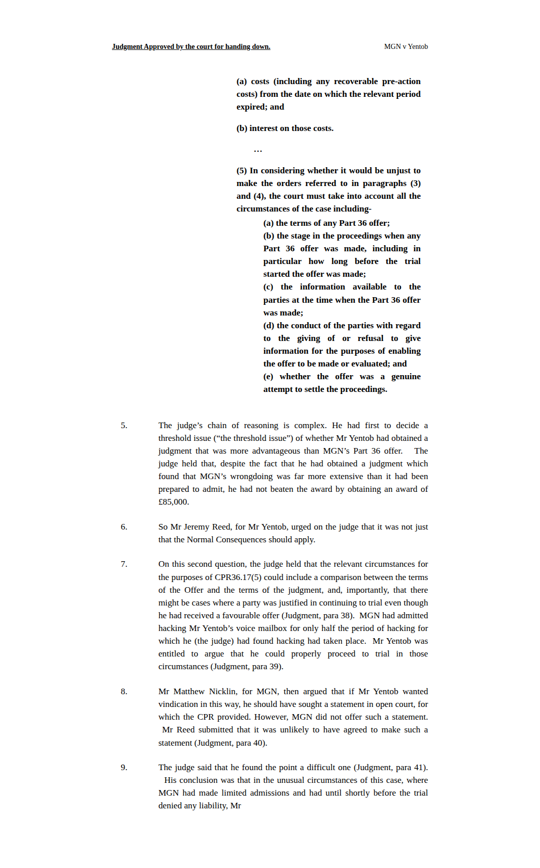Judgment Approved by the court for handing down. MGN v Yentob
(a) costs (including any recoverable pre-action costs) from the date on which the relevant period expired; and
(b) interest on those costs.
…
(5) In considering whether it would be unjust to make the orders referred to in paragraphs (3) and (4), the court must take into account all the circumstances of the case including-
(a) the terms of any Part 36 offer;
(b) the stage in the proceedings when any Part 36 offer was made, including in particular how long before the trial started the offer was made;
(c) the information available to the parties at the time when the Part 36 offer was made;
(d) the conduct of the parties with regard to the giving of or refusal to give information for the purposes of enabling the offer to be made or evaluated; and
(e) whether the offer was a genuine attempt to settle the proceedings.
The judge’s chain of reasoning is complex. He had first to decide a threshold issue (“the threshold issue”) of whether Mr Yentob had obtained a judgment that was more advantageous than MGN’s Part 36 offer. The judge held that, despite the fact that he had obtained a judgment which found that MGN’s wrongdoing was far more extensive than it had been prepared to admit, he had not beaten the award by obtaining an award of £85,000.
So Mr Jeremy Reed, for Mr Yentob, urged on the judge that it was not just that the Normal Consequences should apply.
On this second question, the judge held that the relevant circumstances for the purposes of CPR36.17(5) could include a comparison between the terms of the Offer and the terms of the judgment, and, importantly, that there might be cases where a party was justified in continuing to trial even though he had received a favourable offer (Judgment, para 38). MGN had admitted hacking Mr Yentob’s voice mailbox for only half the period of hacking for which he (the judge) had found hacking had taken place. Mr Yentob was entitled to argue that he could properly proceed to trial in those circumstances (Judgment, para 39).
Mr Matthew Nicklin, for MGN, then argued that if Mr Yentob wanted vindication in this way, he should have sought a statement in open court, for which the CPR provided. However, MGN did not offer such a statement. Mr Reed submitted that it was unlikely to have agreed to make such a statement (Judgment, para 40).
The judge said that he found the point a difficult one (Judgment, para 41). His conclusion was that in the unusual circumstances of this case, where MGN had made limited admissions and had until shortly before the trial denied any liability, Mr